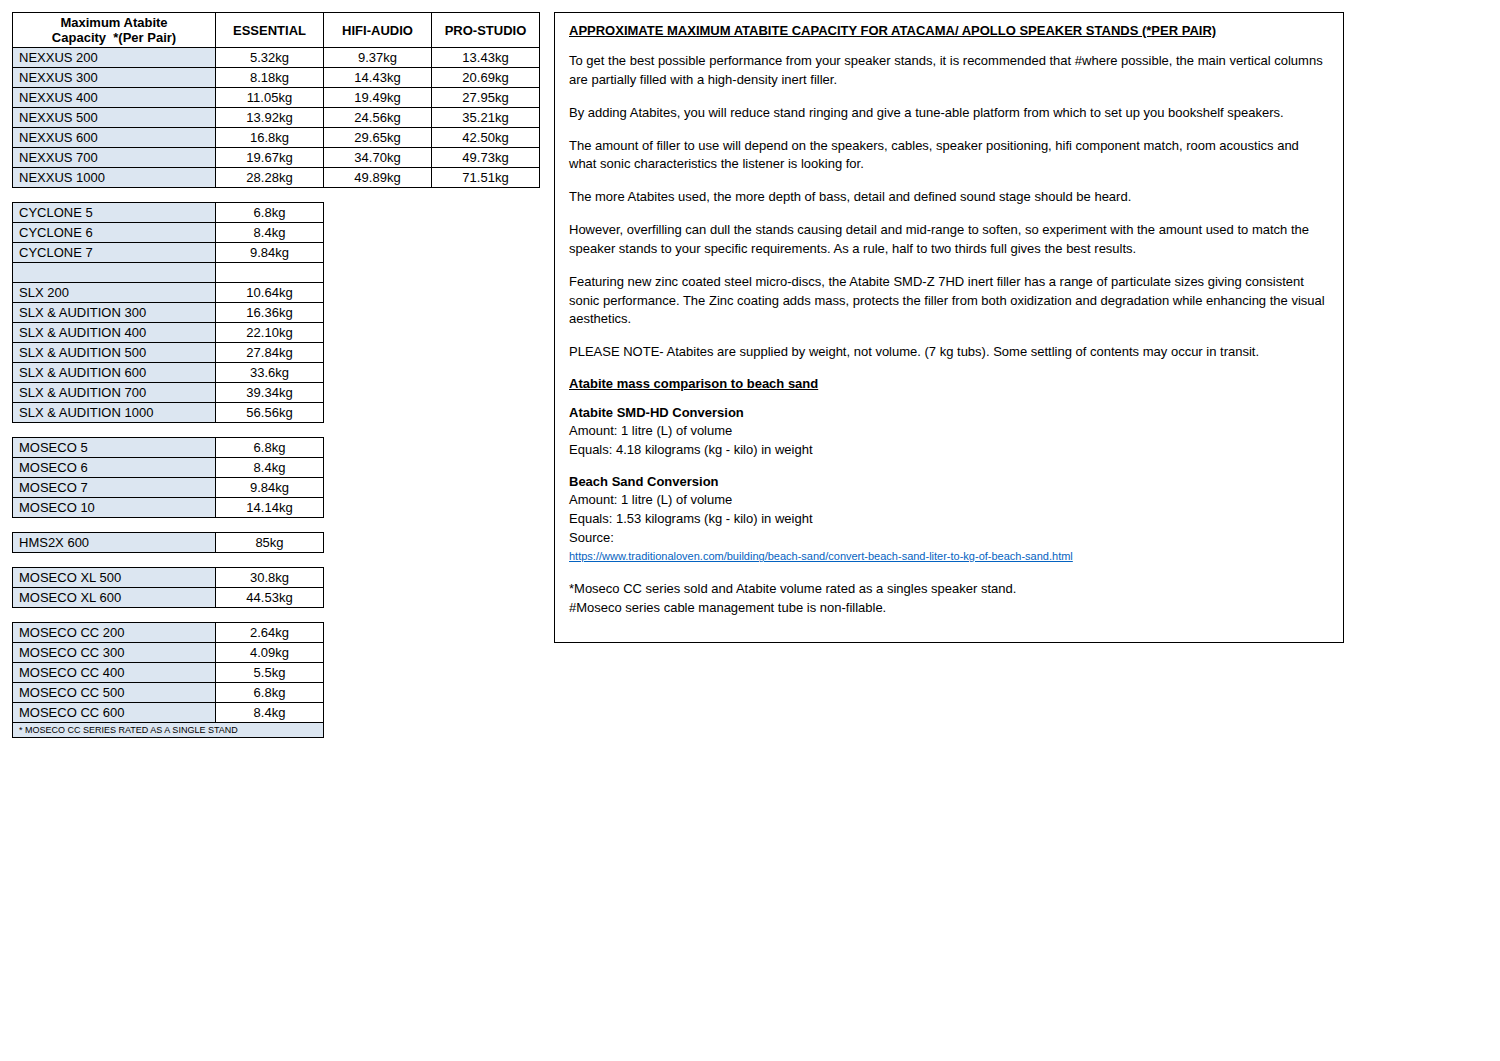| Maximum Atabite Capacity *(Per Pair) | ESSENTIAL | HIFI-AUDIO | PRO-STUDIO |
| --- | --- | --- | --- |
| NEXXUS 200 | 5.32kg | 9.37kg | 13.43kg |
| NEXXUS 300 | 8.18kg | 14.43kg | 20.69kg |
| NEXXUS 400 | 11.05kg | 19.49kg | 27.95kg |
| NEXXUS 500 | 13.92kg | 24.56kg | 35.21kg |
| NEXXUS 600 | 16.8kg | 29.65kg | 42.50kg |
| NEXXUS 700 | 19.67kg | 34.70kg | 49.73kg |
| NEXXUS 1000 | 28.28kg | 49.89kg | 71.51kg |
| CYCLONE 5 | 6.8kg |
| CYCLONE 6 | 8.4kg |
| CYCLONE 7 | 9.84kg |
| SLX 200 | 10.64kg |
| SLX & AUDITION 300 | 16.36kg |
| SLX & AUDITION 400 | 22.10kg |
| SLX & AUDITION 500 | 27.84kg |
| SLX & AUDITION 600 | 33.6kg |
| SLX & AUDITION 700 | 39.34kg |
| SLX & AUDITION 1000 | 56.56kg |
| MOSECO 5 | 6.8kg |
| MOSECO 6 | 8.4kg |
| MOSECO 7 | 9.84kg |
| MOSECO 10 | 14.14kg |
| HMS2X 600 | 85kg |
| MOSECO XL 500 | 30.8kg |
| MOSECO XL 600 | 44.53kg |
| MOSECO CC 200 | 2.64kg |
| MOSECO CC 300 | 4.09kg |
| MOSECO CC 400 | 5.5kg |
| MOSECO CC 500 | 6.8kg |
| MOSECO CC 600 | 8.4kg |
| * MOSECO CC SERIES RATED AS A SINGLE STAND |
APPROXIMATE MAXIMUM ATABITE CAPACITY FOR ATACAMA/ APOLLO SPEAKER STANDS (*PER PAIR)
To get the best possible performance from your speaker stands, it is recommended that #where possible, the main vertical columns are partially filled with a high-density inert filler.
By adding Atabites, you will reduce stand ringing and give a tune-able platform from which to set up you bookshelf speakers.
The amount of filler to use will depend on the speakers, cables, speaker positioning, hifi component match, room acoustics and what sonic characteristics the listener is looking for.
The more Atabites used, the more depth of bass, detail and defined sound stage should be heard.
However, overfilling can dull the stands causing detail and mid-range to soften, so experiment with the amount used to match the speaker stands to your specific requirements. As a rule, half to two thirds full gives the best results.
Featuring new zinc coated steel micro-discs, the Atabite SMD-Z 7HD inert filler has a range of particulate sizes giving consistent sonic performance. The Zinc coating adds mass, protects the filler from both oxidization and degradation while enhancing the visual aesthetics.
PLEASE NOTE- Atabites are supplied by weight, not volume. (7 kg tubs). Some settling of contents may occur in transit.
Atabite mass comparison to beach sand
Atabite SMD-HD Conversion
Amount: 1 litre (L) of volume
Equals: 4.18 kilograms (kg - kilo) in weight
Beach Sand Conversion
Amount: 1 litre (L) of volume
Equals: 1.53 kilograms (kg - kilo) in weight
Source:
https://www.traditionaloven.com/building/beach-sand/convert-beach-sand-liter-to-kg-of-beach-sand.html
*Moseco CC series sold and Atabite volume rated as a singles speaker stand.
#Moseco series cable management tube is non-fillable.